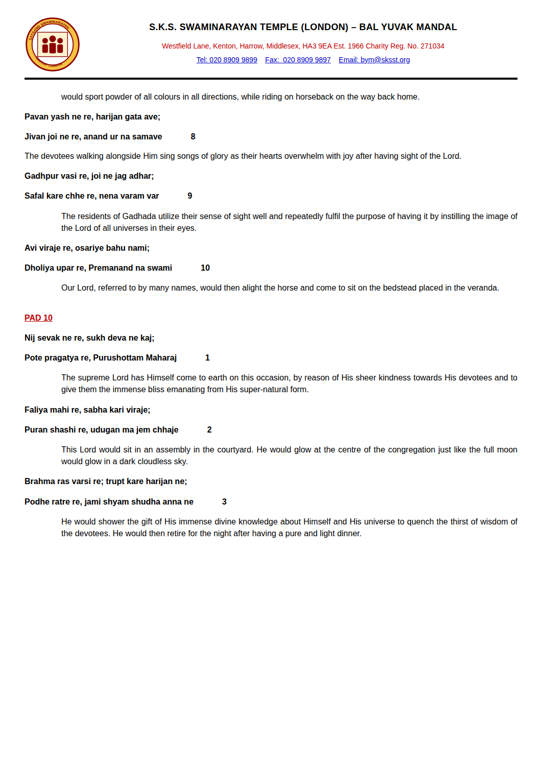SATSANG SWAMINARAYAN KENTON · LONDON
S.K.S. SWAMINARAYAN TEMPLE (LONDON) – BAL YUVAK MANDAL
Westfield Lane, Kenton, Harrow, Middlesex, HA3 9EA Est. 1966 Charity Reg. No. 271034
Tel: 020 8909 9899 Fax: 020 8909 9897 Email: bym@sksst.org
would sport powder of all colours in all directions, while riding on horseback on the way back home.
Pavan yash ne re, harijan gata ave;
Jivan joi ne re, anand ur na samave8
The devotees walking alongside Him sing songs of glory as their hearts overwhelm with joy after having sight of the Lord.
Gadhpur vasi re, joi ne jag adhar;
Safal kare chhe re, nena varam var9
The residents of Gadhada utilize their sense of sight well and repeatedly fulfil the purpose of having it by instilling the image of the Lord of all universes in their eyes.
Avi viraje re, osariye bahu nami;
Dholiya upar re, Premanand na swami10
Our Lord, referred to by many names, would then alight the horse and come to sit on the bedstead placed in the veranda.
PAD 10
Nij sevak ne re, sukh deva ne kaj;
Pote pragatya re, Purushottam Maharaj1
The supreme Lord has Himself come to earth on this occasion, by reason of His sheer kindness towards His devotees and to give them the immense bliss emanating from His super-natural form.
Faliya mahi re, sabha kari viraje;
Puran shashi re, udugan ma jem chhaje2
This Lord would sit in an assembly in the courtyard. He would glow at the centre of the congregation just like the full moon would glow in a dark cloudless sky.
Brahma ras varsi re; trupt kare harijan ne;
Podhe ratre re, jami shyam shudha anna ne3
He would shower the gift of His immense divine knowledge about Himself and His universe to quench the thirst of wisdom of the devotees. He would then retire for the night after having a pure and light dinner.